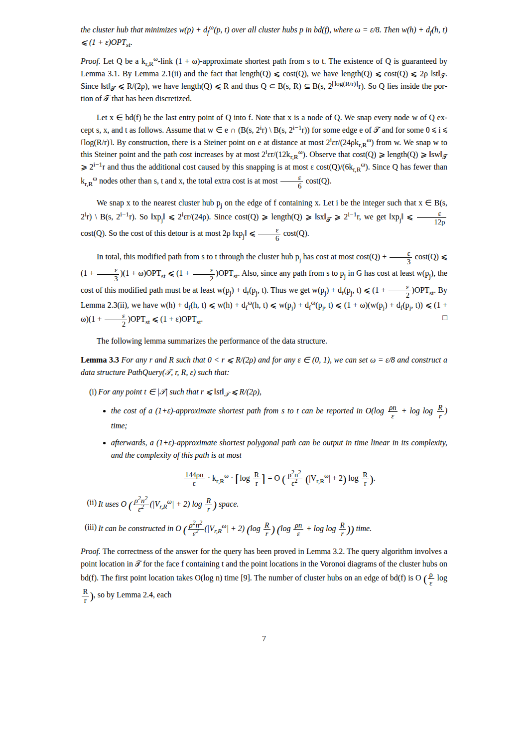the cluster hub that minimizes w(p) + dfω(p, t) over all cluster hubs p in bd(f), where ω = ε/8. Then w(h) + df(h, t) ⩽ (1 + ε)OPTst.
Proof. Let Q be a kr,Rω-link (1 + ω)-approximate shortest path from s to t. The existence of Q is guaranteed by Lemma 3.1. By Lemma 2.1(ii) and the fact that length(Q) ⩽ cost(Q), we have length(Q) ⩽ cost(Q) ⩽ 2ρ ‖st‖𝒯. Since ‖st‖𝒯 ⩽ R/(2ρ), we have length(Q) ⩽ R and thus Q ⊂ B(s, R) ⊆ B(s, 2⌈log(R/r)⌉r). So Q lies inside the portion of 𝒯 that has been discretized.
Let x ∈ bd(f) be the last entry point of Q into f. Note that x is a node of Q. We snap every node w of Q except s, x, and t as follows. Assume that w ∈ e ∩ (B(s, 2ir) \ B(s, 2i−1r)) for some edge e of 𝒯 and for some 0 ⩽ i ⩽ ⌈log(R/r)⌉. By construction, there is a Steiner point on e at distance at most 2iεr/(24ρkr,Rω) from w. We snap w to this Steiner point and the path cost increases by at most 2iεr/(12kr,Rω). Observe that cost(Q) ⩾ length(Q) ⩾ ‖sw‖𝒯 ⩾ 2i−1r and thus the additional cost caused by this snapping is at most ε cost(Q)/(6kr,Rω). Since Q has fewer than kr,Rω nodes other than s, t and x, the total extra cost is at most ε 6 cost(Q).
We snap x to the nearest cluster hub pj on the edge of f containing x. Let i be the integer such that x ∈ B(s, 2ir) \ B(s, 2i−1r). So ‖xpj‖ ⩽ 2iεr/(24ρ). Since cost(Q) ⩾ length(Q) ⩾ ‖sx‖𝒯 ⩾ 2i−1r, we get ‖xpj‖ ⩽ ε 12ρ cost(Q). So the cost of this detour is at most 2ρ ‖xpj‖ ⩽ ε 6 cost(Q).
In total, this modified path from s to t through the cluster hub pj has cost at most cost(Q) + ε 3 cost(Q) ⩽ (1 + ε 3)(1 + ω)OPTst ⩽ (1 + ε 2)OPTst. Also, since any path from s to pj in G has cost at least w(pj), the cost of this modified path must be at least w(pj) + df(pj, t). Thus we get w(pj) + df(pj, t) ⩽ (1 + ε 2)OPTst. By Lemma 2.3(ii), we have w(h) + df(h, t) ⩽ w(h) + dfω(h, t) ⩽ w(pj) + dfω(pj, t) ⩽ (1 + ω)(w(pj) + df(pj, t)) ⩽ (1 + ω)(1 + ε 2)OPTst ⩽ (1 + ε)OPTst. □
The following lemma summarizes the performance of the data structure.
Lemma 3.3 For any r and R such that 0 < r ⩽ R/(2ρ) and for any ε ∈ (0, 1), we can set ω = ε/8 and construct a data structure PathQuery(𝒯, r, R, ε) such that:
For any point t ∈ |𝒯| such that r ⩽ ‖st‖𝒯 ⩽ R/(2ρ),
the cost of a (1+ε)-approximate shortest path from s to t can be reported in O(log ρn ε + log log Rr) time;
afterwards, a (1+ε)-approximate shortest polygonal path can be output in time linear in its complexity, and the complexity of this path is at most
144ρn ε · kr,Rω · ⌈log Rr⌉ = O (ρ2n2 ε2 (|Vr,Rω| + 2) log Rr).
It uses O (ρ2n2 ε2(|Vr,Rω| + 2) log Rr) space.
It can be constructed in O (ρ2n2 ε2(|Vr,Rω| + 2) (log Rr) (log ρn ε + log log Rr)) time.
Proof. The correctness of the answer for the query has been proved in Lemma 3.2. The query algorithm involves a point location in 𝒯 for the face f containing t and the point locations in the Voronoi diagrams of the cluster hubs on bd(f). The first point location takes O(log n) time [9]. The number of cluster hubs on an edge of bd(f) is O (ρε log Rr), so by Lemma 2.4, each
7